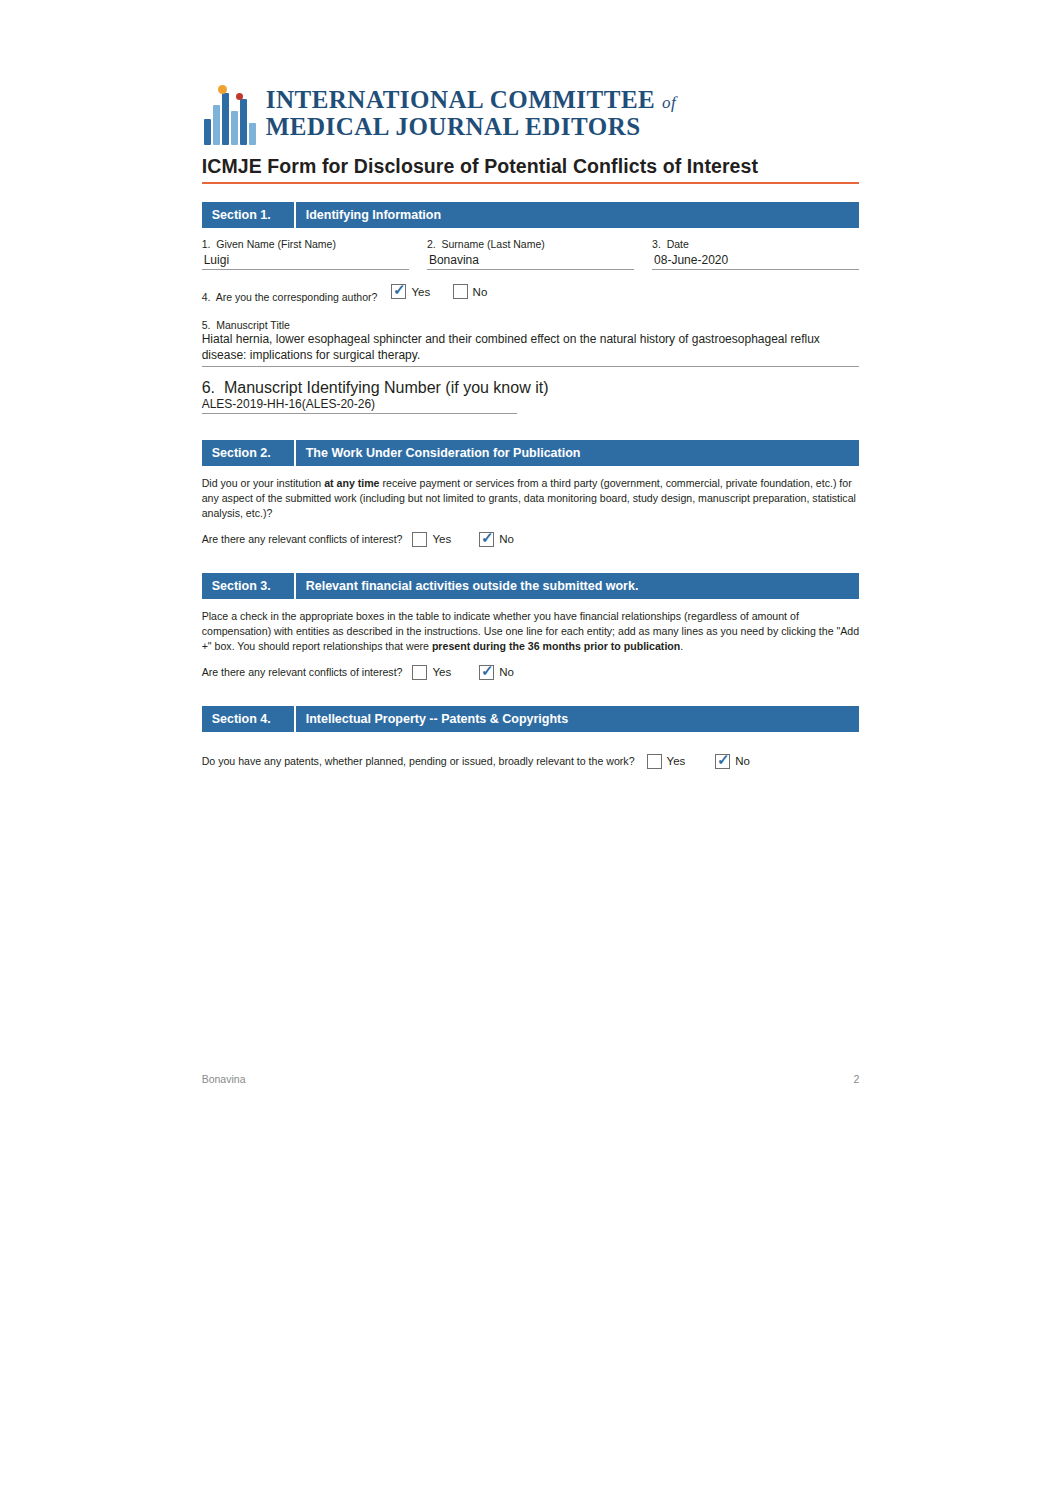INTERNATIONAL COMMITTEE of
MEDICAL JOURNAL EDITORS
ICMJE Form for Disclosure of Potential Conflicts of Interest
Section 1.
Identifying Information
1. Given Name (First Name)
Luigi
2. Surname (Last Name)
Bonavina
3. Date
08-June-2020
4. Are you the corresponding author?
Yes No
5. Manuscript Title
Hiatal hernia, lower esophageal sphincter and their combined effect on the natural history of gastroesophageal reflux disease: implications for surgical therapy.
6. Manuscript Identifying Number (if you know it)
ALES-2019-HH-16(ALES-20-26)
Section 2.
The Work Under Consideration for Publication
Did you or your institution at any time receive payment or services from a third party (government, commercial, private foundation, etc.) for any aspect of the submitted work (including but not limited to grants, data monitoring board, study design, manuscript preparation, statistical analysis, etc.)?
Are there any relevant conflicts of interest? Yes No
Section 3.
Relevant financial activities outside the submitted work.
Place a check in the appropriate boxes in the table to indicate whether you have financial relationships (regardless of amount of compensation) with entities as described in the instructions. Use one line for each entity; add as many lines as you need by clicking the "Add +" box. You should report relationships that were present during the 36 months prior to publication.
Are there any relevant conflicts of interest? Yes No
Section 4.
Intellectual Property -- Patents & Copyrights
Do you have any patents, whether planned, pending or issued, broadly relevant to the work? Yes No
Bonavina
2